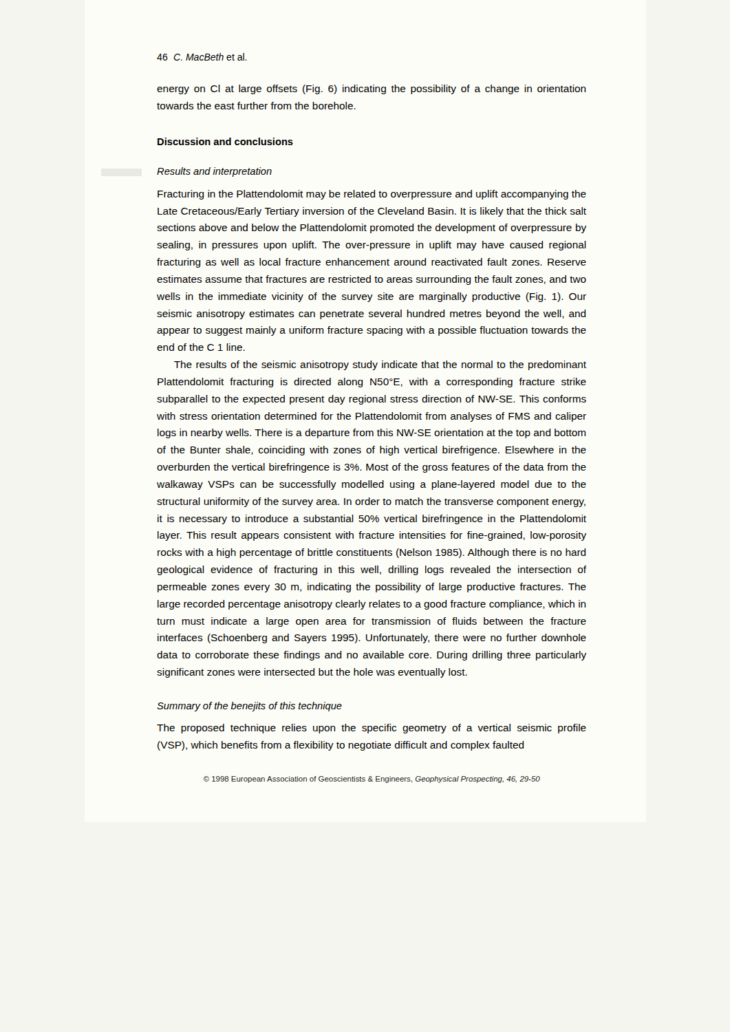46 C. MacBeth et al.
energy on Cl at large offsets (Fig. 6) indicating the possibility of a change in orientation towards the east further from the borehole.
Discussion and conclusions
Results and interpretation
Fracturing in the Plattendolomit may be related to overpressure and uplift accompanying the Late Cretaceous/Early Tertiary inversion of the Cleveland Basin. It is likely that the thick salt sections above and below the Plattendolomit promoted the development of overpressure by sealing, in pressures upon uplift. The over-pressure in uplift may have caused regional fracturing as well as local fracture enhancement around reactivated fault zones. Reserve estimates assume that fractures are restricted to areas surrounding the fault zones, and two wells in the immediate vicinity of the survey site are marginally productive (Fig. 1). Our seismic anisotropy estimates can penetrate several hundred metres beyond the well, and appear to suggest mainly a uniform fracture spacing with a possible fluctuation towards the end of the C 1 line.
The results of the seismic anisotropy study indicate that the normal to the predominant Plattendolomit fracturing is directed along N50°E, with a corresponding fracture strike subparallel to the expected present day regional stress direction of NW-SE. This conforms with stress orientation determined for the Plattendolomit from analyses of FMS and caliper logs in nearby wells. There is a departure from this NW-SE orientation at the top and bottom of the Bunter shale, coinciding with zones of high vertical birefrigence. Elsewhere in the overburden the vertical birefringence is 3%. Most of the gross features of the data from the walkaway VSPs can be successfully modelled using a plane-layered model due to the structural uniformity of the survey area. In order to match the transverse component energy, it is necessary to introduce a substantial 50% vertical birefringence in the Plattendolomit layer. This result appears consistent with fracture intensities for fine-grained, low-porosity rocks with a high percentage of brittle constituents (Nelson 1985). Although there is no hard geological evidence of fracturing in this well, drilling logs revealed the intersection of permeable zones every 30 m, indicating the possibility of large productive fractures. The large recorded percentage anisotropy clearly relates to a good fracture compliance, which in turn must indicate a large open area for transmission of fluids between the fracture interfaces (Schoenberg and Sayers 1995). Unfortunately, there were no further downhole data to corroborate these findings and no available core. During drilling three particularly significant zones were intersected but the hole was eventually lost.
Summary of the benejits of this technique
The proposed technique relies upon the specific geometry of a vertical seismic profile (VSP), which benefits from a flexibility to negotiate difficult and complex faulted
© 1998 European Association of Geoscientists & Engineers, Geophysical Prospecting, 46, 29-50